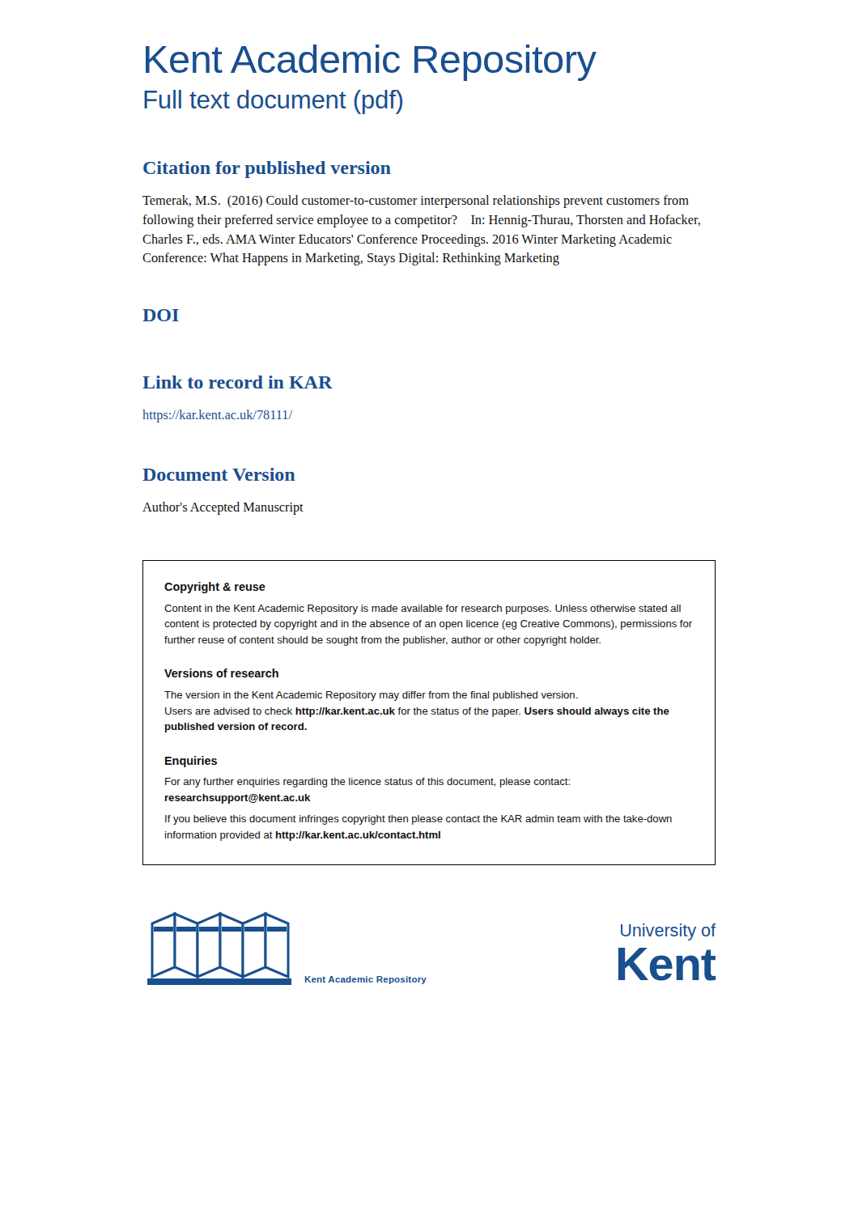Kent Academic Repository
Full text document (pdf)
Citation for published version
Temerak, M.S. (2016) Could customer-to-customer interpersonal relationships prevent customers from following their preferred service employee to a competitor? In: Hennig-Thurau, Thorsten and Hofacker, Charles F., eds. AMA Winter Educators' Conference Proceedings. 2016 Winter Marketing Academic Conference: What Happens in Marketing, Stays Digital: Rethinking Marketing
DOI
Link to record in KAR
https://kar.kent.ac.uk/78111/
Document Version
Author's Accepted Manuscript
Copyright & reuse
Content in the Kent Academic Repository is made available for research purposes. Unless otherwise stated all content is protected by copyright and in the absence of an open licence (eg Creative Commons), permissions for further reuse of content should be sought from the publisher, author or other copyright holder.
Versions of research
The version in the Kent Academic Repository may differ from the final published version.
Users are advised to check http://kar.kent.ac.uk for the status of the paper. Users should always cite the published version of record.
Enquiries
For any further enquiries regarding the licence status of this document, please contact:
researchsupport@kent.ac.uk
If you believe this document infringes copyright then please contact the KAR admin team with the take-down information provided at http://kar.kent.ac.uk/contact.html
Kent Academic Repository
University of Kent